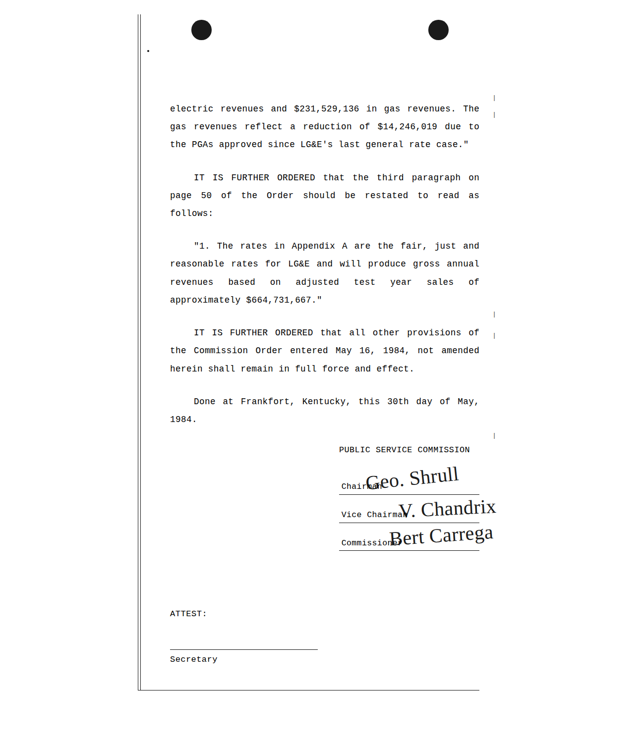|
|
|
|
|
electric revenues and $231,529,136 in gas revenues. The gas revenues reflect a reduction of $14,246,019 due to the PGAs approved since LG&E's last general rate case."
IT IS FURTHER ORDERED that the third paragraph on page 50 of the Order should be restated to read as follows:
"1. The rates in Appendix A are the fair, just and reasonable rates for LG&E and will produce gross annual revenues based on adjusted test year sales of approximately $664,731,667."
IT IS FURTHER ORDERED that all other provisions of the Commission Order entered May 16, 1984, not amended herein shall remain in full force and effect.
Done at Frankfort, Kentucky, this 30th day of May, 1984.
PUBLIC SERVICE COMMISSION
Geo. Shrull Chairman
V. Chandrix Vice Chairman
Bert Carrega Commissioner
ATTEST:
Secretary